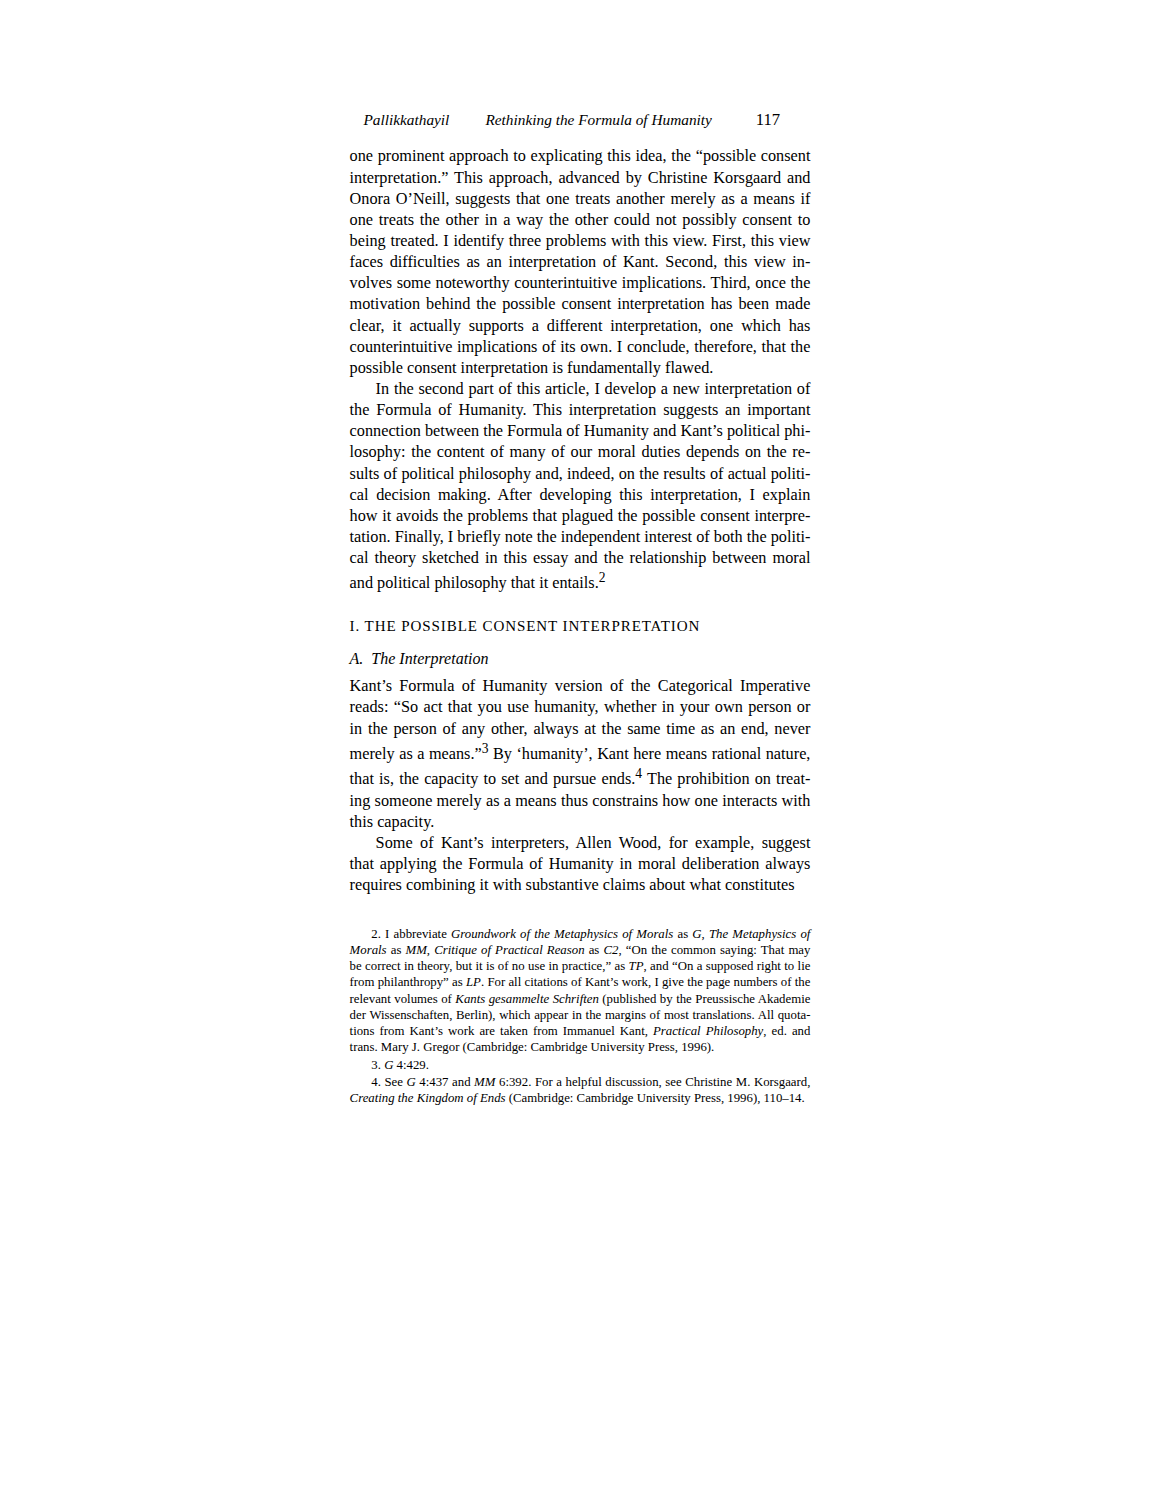Pallikkathayil Rethinking the Formula of Humanity 117
one prominent approach to explicating this idea, the “possible consent interpretation.” This approach, advanced by Christine Korsgaard and Onora O’Neill, suggests that one treats another merely as a means if one treats the other in a way the other could not possibly consent to being treated. I identify three problems with this view. First, this view faces difficulties as an interpretation of Kant. Second, this view involves some noteworthy counterintuitive implications. Third, once the motivation behind the possible consent interpretation has been made clear, it actually supports a different interpretation, one which has counterintuitive implications of its own. I conclude, therefore, that the possible consent interpretation is fundamentally flawed.
In the second part of this article, I develop a new interpretation of the Formula of Humanity. This interpretation suggests an important connection between the Formula of Humanity and Kant’s political philosophy: the content of many of our moral duties depends on the results of political philosophy and, indeed, on the results of actual political decision making. After developing this interpretation, I explain how it avoids the problems that plagued the possible consent interpretation. Finally, I briefly note the independent interest of both the political theory sketched in this essay and the relationship between moral and political philosophy that it entails.2
I. THE POSSIBLE CONSENT INTERPRETATION
A. The Interpretation
Kant’s Formula of Humanity version of the Categorical Imperative reads: “So act that you use humanity, whether in your own person or in the person of any other, always at the same time as an end, never merely as a means.”3 By ‘humanity’, Kant here means rational nature, that is, the capacity to set and pursue ends.4 The prohibition on treating someone merely as a means thus constrains how one interacts with this capacity.
Some of Kant’s interpreters, Allen Wood, for example, suggest that applying the Formula of Humanity in moral deliberation always requires combining it with substantive claims about what constitutes
2. I abbreviate Groundwork of the Metaphysics of Morals as G, The Metaphysics of Morals as MM, Critique of Practical Reason as C2, “On the common saying: That may be correct in theory, but it is of no use in practice,” as TP, and “On a supposed right to lie from philanthropy” as LP. For all citations of Kant’s work, I give the page numbers of the relevant volumes of Kants gesammelte Schriften (published by the Preussische Akademie der Wissenschaften, Berlin), which appear in the margins of most translations. All quotations from Kant’s work are taken from Immanuel Kant, Practical Philosophy, ed. and trans. Mary J. Gregor (Cambridge: Cambridge University Press, 1996).
3. G 4:429.
4. See G 4:437 and MM 6:392. For a helpful discussion, see Christine M. Korsgaard, Creating the Kingdom of Ends (Cambridge: Cambridge University Press, 1996), 110–14.